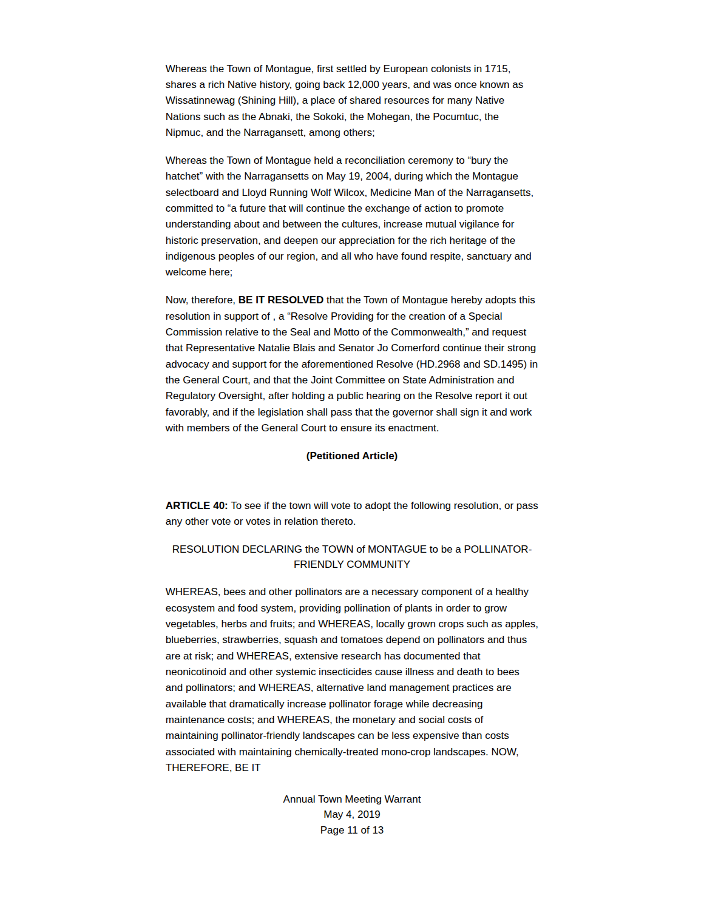Whereas the Town of Montague, first settled by European colonists in 1715, shares a rich Native history, going back 12,000 years, and was once known as Wissatinnewag (Shining Hill), a place of shared resources for many Native Nations such as the Abnaki, the Sokoki, the Mohegan, the Pocumtuc, the Nipmuc, and the Narragansett, among others;
Whereas the Town of Montague held a reconciliation ceremony to “bury the hatchet” with the Narragansetts on May 19, 2004, during which the Montague selectboard and Lloyd Running Wolf Wilcox, Medicine Man of the Narragansetts, committed to “a future that will continue the exchange of action to promote understanding about and between the cultures, increase mutual vigilance for historic preservation, and deepen our appreciation for the rich heritage of the indigenous peoples of our region, and all who have found respite, sanctuary and welcome here;
Now, therefore, BE IT RESOLVED that the Town of Montague hereby adopts this resolution in support of , a “Resolve Providing for the creation of a Special Commission relative to the Seal and Motto of the Commonwealth,” and request that Representative Natalie Blais and Senator Jo Comerford continue their strong advocacy and support for the aforementioned Resolve (HD.2968 and SD.1495) in the General Court, and that the Joint Committee on State Administration and Regulatory Oversight, after holding a public hearing on the Resolve report it out favorably, and if the legislation shall pass that the governor shall sign it and work with members of the General Court to ensure its enactment.
(Petitioned Article)
ARTICLE 40: To see if the town will vote to adopt the following resolution, or pass any other vote or votes in relation thereto.
RESOLUTION DECLARING the TOWN of MONTAGUE to be a POLLINATOR-FRIENDLY COMMUNITY
WHEREAS, bees and other pollinators are a necessary component of a healthy ecosystem and food system, providing pollination of plants in order to grow vegetables, herbs and fruits; and WHEREAS, locally grown crops such as apples, blueberries, strawberries, squash and tomatoes depend on pollinators and thus are at risk; and WHEREAS, extensive research has documented that neonicotinoid and other systemic insecticides cause illness and death to bees and pollinators; and WHEREAS, alternative land management practices are available that dramatically increase pollinator forage while decreasing maintenance costs; and WHEREAS, the monetary and social costs of maintaining pollinator-friendly landscapes can be less expensive than costs associated with maintaining chemically-treated mono-crop landscapes. NOW, THEREFORE, BE IT
Annual Town Meeting Warrant
May 4, 2019
Page 11 of 13